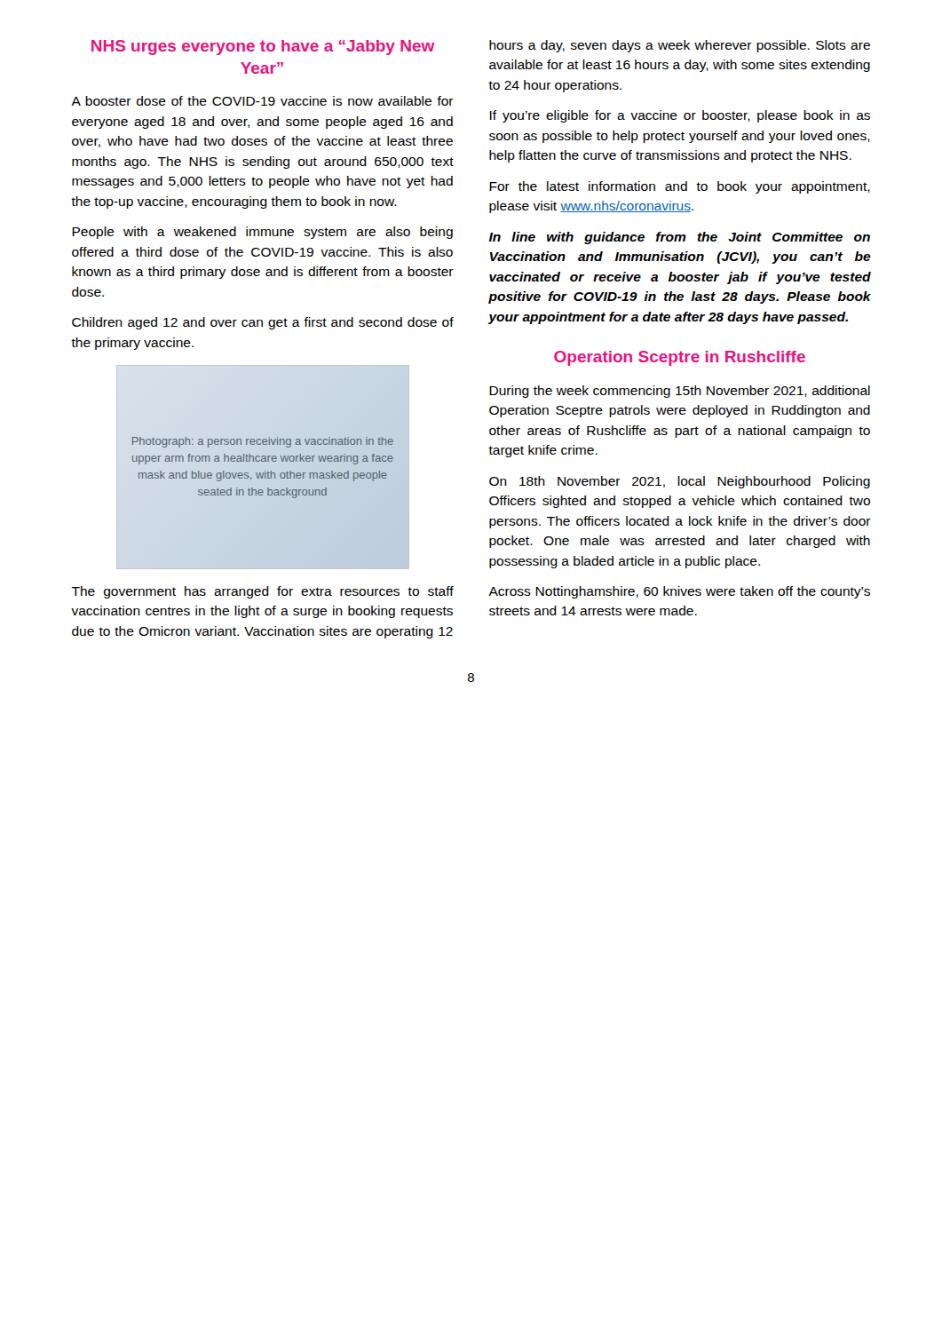NHS urges everyone to have a “Jabby New Year”
A booster dose of the COVID-19 vaccine is now available for everyone aged 18 and over, and some people aged 16 and over, who have had two doses of the vaccine at least three months ago. The NHS is sending out around 650,000 text messages and 5,000 letters to people who have not yet had the top-up vaccine, encouraging them to book in now.
People with a weakened immune system are also being offered a third dose of the COVID-19 vaccine. This is also known as a third primary dose and is different from a booster dose.
Children aged 12 and over can get a first and second dose of the primary vaccine.
Photograph: a person receiving a vaccination in the upper arm from a healthcare worker wearing a face mask and blue gloves, with other masked people seated in the background
The government has arranged for extra resources to staff vaccination centres in the light of a surge in booking requests due to the Omicron variant. Vaccination sites are operating 12 hours a day, seven days a week wherever possible. Slots are available for at least 16 hours a day, with some sites extending to 24 hour operations.
If you’re eligible for a vaccine or booster, please book in as soon as possible to help protect yourself and your loved ones, help flatten the curve of transmissions and protect the NHS.
For the latest information and to book your appointment, please visit www.nhs/coronavirus.
In line with guidance from the Joint Committee on Vaccination and Immunisation (JCVI), you can’t be vaccinated or receive a booster jab if you’ve tested positive for COVID-19 in the last 28 days. Please book your appointment for a date after 28 days have passed.
Operation Sceptre in Rushcliffe
During the week commencing 15th November 2021, additional Operation Sceptre patrols were deployed in Ruddington and other areas of Rushcliffe as part of a national campaign to target knife crime.
On 18th November 2021, local Neighbourhood Policing Officers sighted and stopped a vehicle which contained two persons. The officers located a lock knife in the driver’s door pocket. One male was arrested and later charged with possessing a bladed article in a public place.
Across Nottinghamshire, 60 knives were taken off the county’s streets and 14 arrests were made.
8